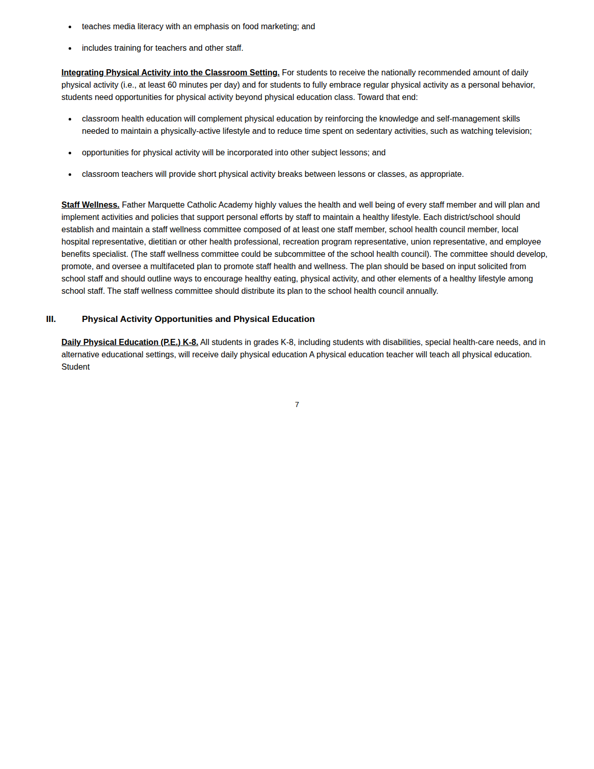teaches media literacy with an emphasis on food marketing; and
includes training for teachers and other staff.
Integrating Physical Activity into the Classroom Setting. For students to receive the nationally recommended amount of daily physical activity (i.e., at least 60 minutes per day) and for students to fully embrace regular physical activity as a personal behavior, students need opportunities for physical activity beyond physical education class. Toward that end:
classroom health education will complement physical education by reinforcing the knowledge and self-management skills needed to maintain a physically-active lifestyle and to reduce time spent on sedentary activities, such as watching television;
opportunities for physical activity will be incorporated into other subject lessons; and
classroom teachers will provide short physical activity breaks between lessons or classes, as appropriate.
Staff Wellness. Father Marquette Catholic Academy highly values the health and well being of every staff member and will plan and implement activities and policies that support personal efforts by staff to maintain a healthy lifestyle. Each district/school should establish and maintain a staff wellness committee composed of at least one staff member, school health council member, local hospital representative, dietitian or other health professional, recreation program representative, union representative, and employee benefits specialist. (The staff wellness committee could be subcommittee of the school health council). The committee should develop, promote, and oversee a multifaceted plan to promote staff health and wellness. The plan should be based on input solicited from school staff and should outline ways to encourage healthy eating, physical activity, and other elements of a healthy lifestyle among school staff. The staff wellness committee should distribute its plan to the school health council annually.
III. Physical Activity Opportunities and Physical Education
Daily Physical Education (P.E.) K-8. All students in grades K-8, including students with disabilities, special health-care needs, and in alternative educational settings, will receive daily physical education A physical education teacher will teach all physical education. Student
7